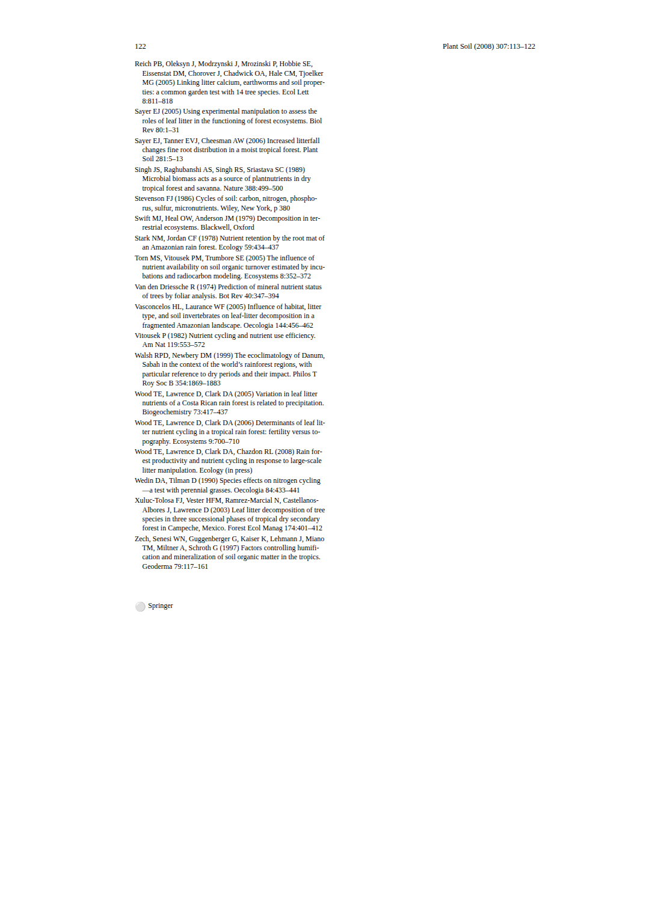122 Plant Soil (2008) 307:113–122
Reich PB, Oleksyn J, Modrzynski J, Mrozinski P, Hobbie SE, Eissenstat DM, Chorover J, Chadwick OA, Hale CM, Tjoelker MG (2005) Linking litter calcium, earthworms and soil properties: a common garden test with 14 tree species. Ecol Lett 8:811–818
Sayer EJ (2005) Using experimental manipulation to assess the roles of leaf litter in the functioning of forest ecosystems. Biol Rev 80:1–31
Sayer EJ, Tanner EVJ, Cheesman AW (2006) Increased litterfall changes fine root distribution in a moist tropical forest. Plant Soil 281:5–13
Singh JS, Raghubanshi AS, Singh RS, Sriastava SC (1989) Microbial biomass acts as a source of plantnutrients in dry tropical forest and savanna. Nature 388:499–500
Stevenson FJ (1986) Cycles of soil: carbon, nitrogen, phosphorus, sulfur, micronutrients. Wiley, New York, p 380
Swift MJ, Heal OW, Anderson JM (1979) Decomposition in terrestrial ecosystems. Blackwell, Oxford
Stark NM, Jordan CF (1978) Nutrient retention by the root mat of an Amazonian rain forest. Ecology 59:434–437
Torn MS, Vitousek PM, Trumbore SE (2005) The influence of nutrient availability on soil organic turnover estimated by incubations and radiocarbon modeling. Ecosystems 8:352–372
Van den Driessche R (1974) Prediction of mineral nutrient status of trees by foliar analysis. Bot Rev 40:347–394
Vasconcelos HL, Laurance WF (2005) Influence of habitat, litter type, and soil invertebrates on leaf-litter decomposition in a fragmented Amazonian landscape. Oecologia 144:456–462
Vitousek P (1982) Nutrient cycling and nutrient use efficiency. Am Nat 119:553–572
Walsh RPD, Newbery DM (1999) The ecoclimatology of Danum, Sabah in the context of the world’s rainforest regions, with particular reference to dry periods and their impact. Philos T Roy Soc B 354:1869–1883
Wood TE, Lawrence D, Clark DA (2005) Variation in leaf litter nutrients of a Costa Rican rain forest is related to precipitation. Biogeochemistry 73:417–437
Wood TE, Lawrence D, Clark DA (2006) Determinants of leaf litter nutrient cycling in a tropical rain forest: fertility versus topography. Ecosystems 9:700–710
Wood TE, Lawrence D, Clark DA, Chazdon RL (2008) Rain forest productivity and nutrient cycling in response to large-scale litter manipulation. Ecology (in press)
Wedin DA, Tilman D (1990) Species effects on nitrogen cycling—a test with perennial grasses. Oecologia 84:433–441
Xuluc-Tolosa FJ, Vester HFM, Ramrez-Marcial N, Castellanos-Albores J, Lawrence D (2003) Leaf litter decomposition of tree species in three successional phases of tropical dry secondary forest in Campeche, Mexico. Forest Ecol Manag 174:401–412
Zech, Senesi WN, Guggenberger G, Kaiser K, Lehmann J, Miano TM, Miltner A, Schroth G (1997) Factors controlling humification and mineralization of soil organic matter in the tropics. Geoderma 79:117–161
⚪ Springer